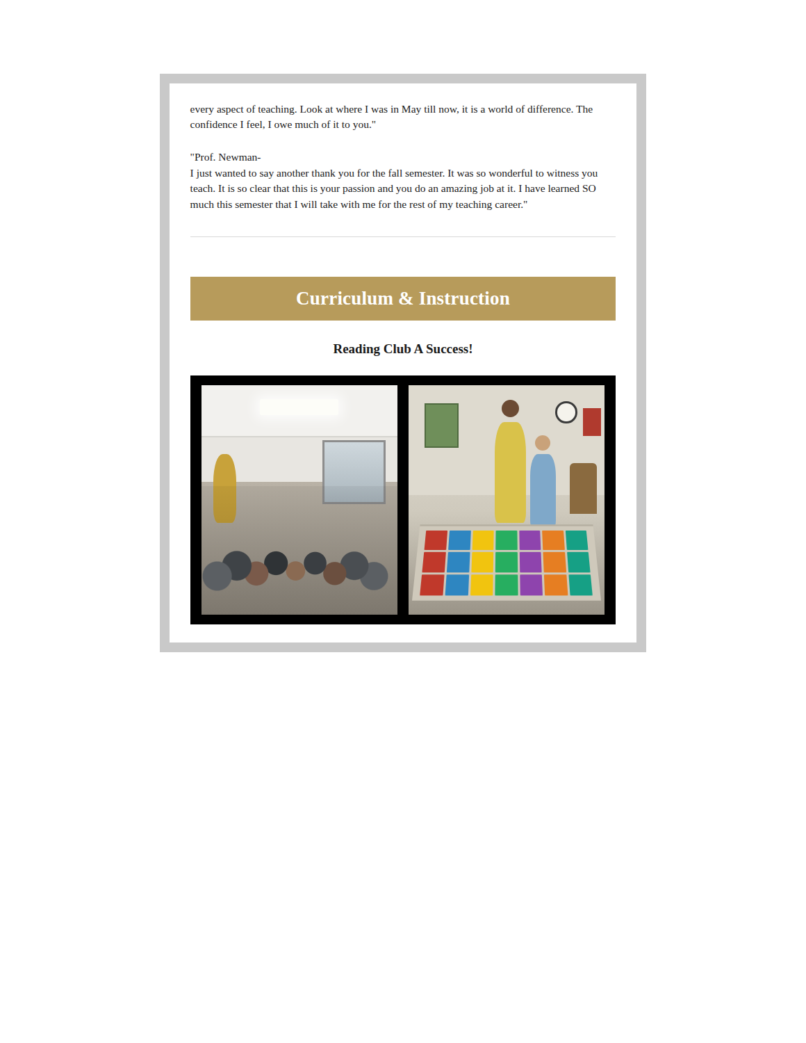every aspect of teaching. Look at where I was in May till now, it is a world of difference. The confidence I feel, I owe much of it to you."
"Prof. Newman-
I just wanted to say another thank you for the fall semester. It was so wonderful to witness you teach. It is so clear that this is your passion and you do an amazing job at it. I have learned SO much this semester that I will take with me for the rest of my teaching career."
Curriculum & Instruction
Reading Club A Success!